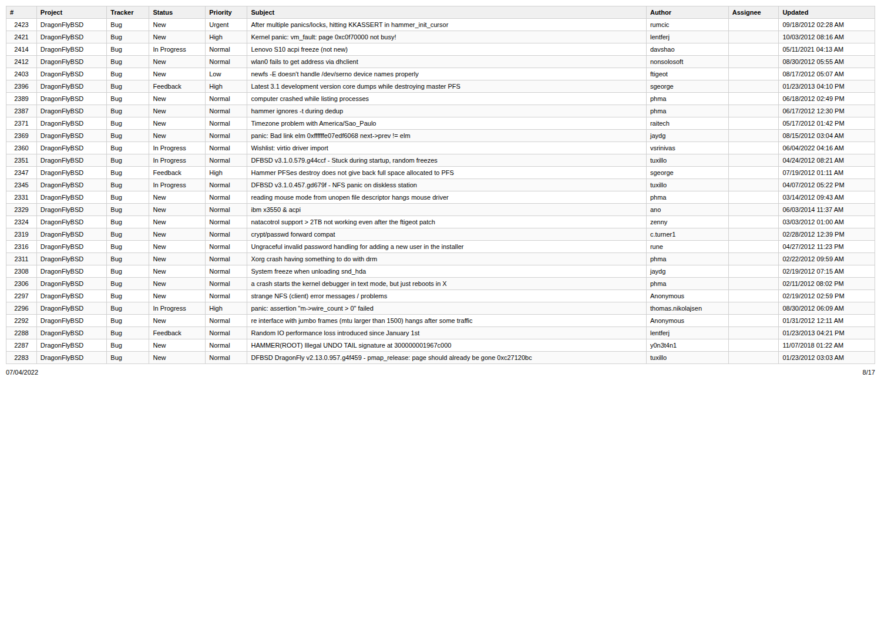| # | Project | Tracker | Status | Priority | Subject | Author | Assignee | Updated |
| --- | --- | --- | --- | --- | --- | --- | --- | --- |
| 2423 | DragonFlyBSD | Bug | New | Urgent | After multiple panics/locks, hitting KKASSERT in hammer_init_cursor | rumcic | | 09/18/2012 02:28 AM |
| 2421 | DragonFlyBSD | Bug | New | High | Kernel panic: vm_fault: page 0xc0f70000 not busy! | lentferj | | 10/03/2012 08:16 AM |
| 2414 | DragonFlyBSD | Bug | In Progress | Normal | Lenovo S10 acpi freeze (not new) | davshao | | 05/11/2021 04:13 AM |
| 2412 | DragonFlyBSD | Bug | New | Normal | wlan0 fails to get address via dhclient | nonsolosoft | | 08/30/2012 05:55 AM |
| 2403 | DragonFlyBSD | Bug | New | Low | newfs -E doesn't handle /dev/serno device names properly | ftigeot | | 08/17/2012 05:07 AM |
| 2396 | DragonFlyBSD | Bug | Feedback | High | Latest 3.1 development version core dumps while destroying master PFS | sgeorge | | 01/23/2013 04:10 PM |
| 2389 | DragonFlyBSD | Bug | New | Normal | computer crashed while listing processes | phma | | 06/18/2012 02:49 PM |
| 2387 | DragonFlyBSD | Bug | New | Normal | hammer ignores -t during dedup | phma | | 06/17/2012 12:30 PM |
| 2371 | DragonFlyBSD | Bug | New | Normal | Timezone problem with America/Sao_Paulo | raitech | | 05/17/2012 01:42 PM |
| 2369 | DragonFlyBSD | Bug | New | Normal | panic: Bad link elm 0xffffffe07edf6068 next->prev != elm | jaydg | | 08/15/2012 03:04 AM |
| 2360 | DragonFlyBSD | Bug | In Progress | Normal | Wishlist: virtio driver import | vsrinivas | | 06/04/2022 04:16 AM |
| 2351 | DragonFlyBSD | Bug | In Progress | Normal | DFBSD v3.1.0.579.g44ccf - Stuck during startup, random freezes | tuxillo | | 04/24/2012 08:21 AM |
| 2347 | DragonFlyBSD | Bug | Feedback | High | Hammer PFSes destroy does not give back full space allocated to PFS | sgeorge | | 07/19/2012 01:11 AM |
| 2345 | DragonFlyBSD | Bug | In Progress | Normal | DFBSD v3.1.0.457.gd679f - NFS panic on diskless station | tuxillo | | 04/07/2012 05:22 PM |
| 2331 | DragonFlyBSD | Bug | New | Normal | reading mouse mode from unopen file descriptor hangs mouse driver | phma | | 03/14/2012 09:43 AM |
| 2329 | DragonFlyBSD | Bug | New | Normal | ibm x3550 & acpi | ano | | 06/03/2014 11:37 AM |
| 2324 | DragonFlyBSD | Bug | New | Normal | natacotrol support > 2TB not working even after the ftigeot patch | zenny | | 03/03/2012 01:00 AM |
| 2319 | DragonFlyBSD | Bug | New | Normal | crypt/passwd forward compat | c.turner1 | | 02/28/2012 12:39 PM |
| 2316 | DragonFlyBSD | Bug | New | Normal | Ungraceful invalid password handling for adding a new user in the installer | rune | | 04/27/2012 11:23 PM |
| 2311 | DragonFlyBSD | Bug | New | Normal | Xorg crash having something to do with drm | phma | | 02/22/2012 09:59 AM |
| 2308 | DragonFlyBSD | Bug | New | Normal | System freeze when unloading snd_hda | jaydg | | 02/19/2012 07:15 AM |
| 2306 | DragonFlyBSD | Bug | New | Normal | a crash starts the kernel debugger in text mode, but just reboots in X | phma | | 02/11/2012 08:02 PM |
| 2297 | DragonFlyBSD | Bug | New | Normal | strange NFS (client) error messages / problems | Anonymous | | 02/19/2012 02:59 PM |
| 2296 | DragonFlyBSD | Bug | In Progress | High | panic: assertion "m->wire_count > 0" failed | thomas.nikolajsen | | 08/30/2012 06:09 AM |
| 2292 | DragonFlyBSD | Bug | New | Normal | re interface with jumbo frames (mtu larger than 1500) hangs after some traffic | Anonymous | | 01/31/2012 12:11 AM |
| 2288 | DragonFlyBSD | Bug | Feedback | Normal | Random IO performance loss introduced since January 1st | lentferj | | 01/23/2013 04:21 PM |
| 2287 | DragonFlyBSD | Bug | New | Normal | HAMMER(ROOT) Illegal UNDO TAIL signature at 300000001967c000 | y0n3t4n1 | | 11/07/2018 01:22 AM |
| 2283 | DragonFlyBSD | Bug | New | Normal | DFBSD DragonFly v2.13.0.957.g4f459 - pmap_release: page should already be gone 0xc27120bc | tuxillo | | 01/23/2012 03:03 AM |
07/04/2022 8/17